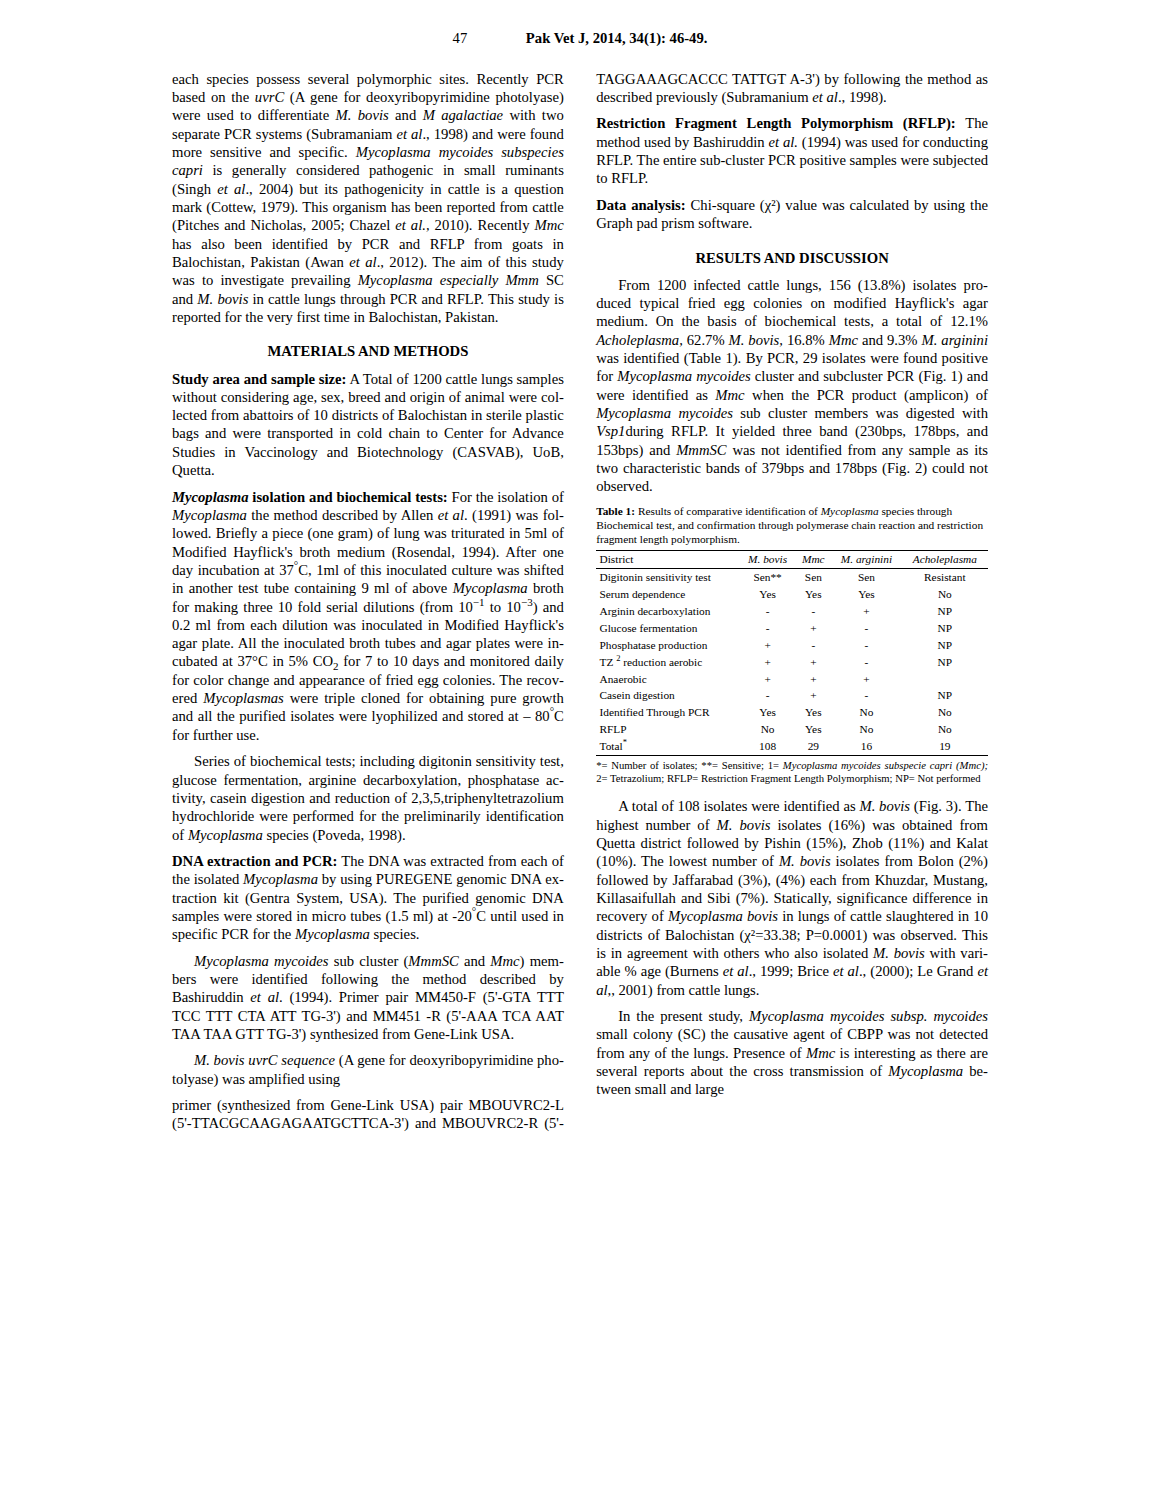47 Pak Vet J, 2014, 34(1): 46-49.
each species possess several polymorphic sites. Recently PCR based on the uvrC (A gene for deoxyribopyrimidine photolyase) were used to differentiate M. bovis and M agalactiae with two separate PCR systems (Subramaniam et al., 1998) and were found more sensitive and specific. Mycoplasma mycoides subspecies capri is generally considered pathogenic in small ruminants (Singh et al., 2004) but its pathogenicity in cattle is a question mark (Cottew, 1979). This organism has been reported from cattle (Pitches and Nicholas, 2005; Chazel et al., 2010). Recently Mmc has also been identified by PCR and RFLP from goats in Balochistan, Pakistan (Awan et al., 2012). The aim of this study was to investigate prevailing Mycoplasma especially Mmm SC and M. bovis in cattle lungs through PCR and RFLP. This study is reported for the very first time in Balochistan, Pakistan.
MATERIALS AND METHODS
Study area and sample size: A Total of 1200 cattle lungs samples without considering age, sex, breed and origin of animal were collected from abattoirs of 10 districts of Balochistan in sterile plastic bags and were transported in cold chain to Center for Advance Studies in Vaccinology and Biotechnology (CASVAB), UoB, Quetta.
Mycoplasma isolation and biochemical tests: For the isolation of Mycoplasma the method described by Allen et al. (1991) was followed. Briefly a piece (one gram) of lung was triturated in 5ml of Modified Hayflick's broth medium (Rosendal, 1994). After one day incubation at 37°C, 1ml of this inoculated culture was shifted in another test tube containing 9 ml of above Mycoplasma broth for making three 10 fold serial dilutions (from 10−1 to 10−3) and 0.2 ml from each dilution was inoculated in Modified Hayflick's agar plate. All the inoculated broth tubes and agar plates were incubated at 37°C in 5% CO2 for 7 to 10 days and monitored daily for color change and appearance of fried egg colonies. The recovered Mycoplasmas were triple cloned for obtaining pure growth and all the purified isolates were lyophilized and stored at – 80°C for further use.
Series of biochemical tests; including digitonin sensitivity test, glucose fermentation, arginine decarboxylation, phosphatase activity, casein digestion and reduction of 2,3,5,triphenyltetrazolium hydrochloride were performed for the preliminarily identification of Mycoplasma species (Poveda, 1998).
DNA extraction and PCR: The DNA was extracted from each of the isolated Mycoplasma by using PUREGENE genomic DNA extraction kit (Gentra System, USA). The purified genomic DNA samples were stored in micro tubes (1.5 ml) at -20°C until used in specific PCR for the Mycoplasma species.
Mycoplasma mycoides sub cluster (MmmSC and Mmc) members were identified following the method described by Bashiruddin et al. (1994). Primer pair MM450-F (5'-GTA TTT TCC TTT CTA ATT TG-3') and MM451 -R (5'-AAA TCA AAT TAA TAA GTT TG-3') synthesized from Gene-Link USA.
M. bovis uvrC sequence (A gene for deoxyribopyrimidine photolyase) was amplified using
primer (synthesized from Gene-Link USA) pair MBOUVRC2-L (5'-TTACGCAAGAGAATGCTTCA-3') and MBOUVRC2-R (5'-TAGGAAAGCACCC TATTGT A-3') by following the method as described previously (Subramanium et al., 1998).
Restriction Fragment Length Polymorphism (RFLP): The method used by Bashiruddin et al. (1994) was used for conducting RFLP. The entire sub-cluster PCR positive samples were subjected to RFLP.
Data analysis: Chi-square (χ²) value was calculated by using the Graph pad prism software.
RESULTS AND DISCUSSION
From 1200 infected cattle lungs, 156 (13.8%) isolates produced typical fried egg colonies on modified Hayflick's agar medium. On the basis of biochemical tests, a total of 12.1% Acholeplasma, 62.7% M. bovis, 16.8% Mmc and 9.3% M. arginini was identified (Table 1). By PCR, 29 isolates were found positive for Mycoplasma mycoides cluster and subcluster PCR (Fig. 1) and were identified as Mmc when the PCR product (amplicon) of Mycoplasma mycoides sub cluster members was digested with Vsp1during RFLP. It yielded three band (230bps, 178bps, and 153bps) and MmmSC was not identified from any sample as its two characteristic bands of 379bps and 178bps (Fig. 2) could not observed.
Table 1: Results of comparative identification of Mycoplasma species through Biochemical test, and confirmation through polymerase chain reaction and restriction fragment length polymorphism.
| District | M. bovis | Mmc | M. arginini | Acholeplasma |
| --- | --- | --- | --- | --- |
| Digitonin sensitivity test | Sen** | Sen | Sen | Resistant |
| Serum dependence | Yes | Yes | Yes | No |
| Arginin decarboxylation | - | - | + | NP |
| Glucose fermentation | - | + | - | NP |
| Phosphatase production | + | - | - | NP |
| TZ 2 reduction aerobic | + | + | - | NP |
| Anaerobic | + | + | + |
| Casein digestion | - | + | - | NP |
| Identified Through PCR | Yes | Yes | No | No |
| RFLP | No | Yes | No | No |
| Total * | 108 | 29 | 16 | 19 |
*= Number of isolates; **= Sensitive; 1= Mycoplasma mycoides subspecie capri (Mmc); 2= Tetrazolium; RFLP= Restriction Fragment Length Polymorphism; NP= Not performed
A total of 108 isolates were identified as M. bovis (Fig. 3). The highest number of M. bovis isolates (16%) was obtained from Quetta district followed by Pishin (15%), Zhob (11%) and Kalat (10%). The lowest number of M. bovis isolates from Bolon (2%) followed by Jaffarabad (3%), (4%) each from Khuzdar, Mustang, Killasaifullah and Sibi (7%). Statically, significance difference in recovery of Mycoplasma bovis in lungs of cattle slaughtered in 10 districts of Balochistan (χ²=33.38; P=0.0001) was observed. This is in agreement with others who also isolated M. bovis with variable % age (Burnens et al., 1999; Brice et al., (2000); Le Grand et al,, 2001) from cattle lungs.
In the present study, Mycoplasma mycoides subsp. mycoides small colony (SC) the causative agent of CBPP was not detected from any of the lungs. Presence of Mmc is interesting as there are several reports about the cross transmission of Mycoplasma between small and large